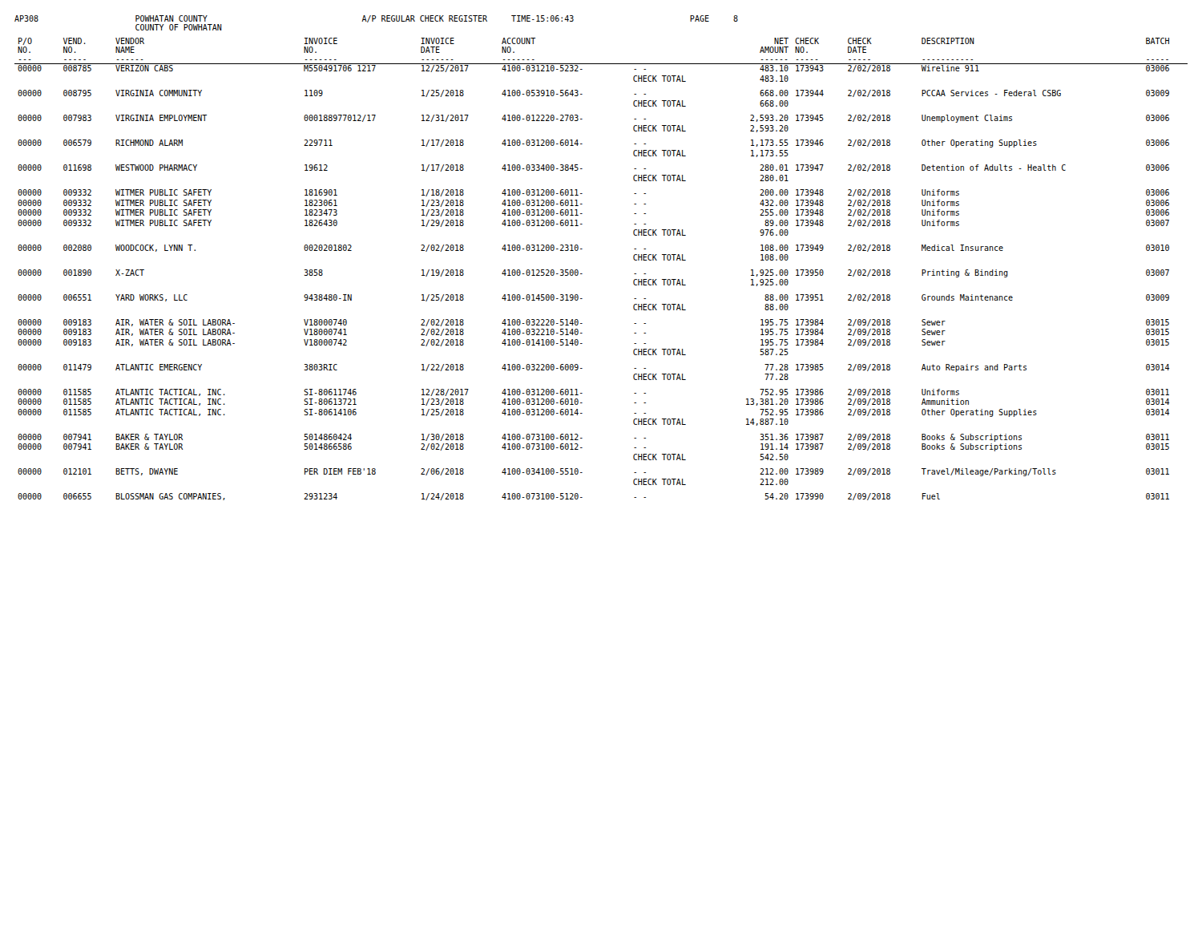AP308 POWHATAN COUNTY A/P REGULAR CHECK REGISTER TIME-15:06:43 PAGE 8 COUNTY OF POWHATAN
| P/O NO. --- | VEND. NO. ----- | VENDOR NAME ------ | INVOICE NO. ------- | INVOICE DATE ------- | ACCOUNT NO. ------- | | NET AMOUNT ------ | CHECK NO. ----- | CHECK DATE ----- | DESCRIPTION ----------- | BATCH ----- |
| --- | --- | --- | --- | --- | --- | --- | --- | --- | --- | --- | --- |
| 00000 | 008785 | VERIZON CABS | M550491706 1217 | 12/25/2017 | 4100-031210-5232- | - - | 483.10 | 173943 | 2/02/2018 | Wireline 911 | 03006 |
| | | | | | | CHECK TOTAL | 483.10 | | | | |
| 00000 | 008795 | VIRGINIA COMMUNITY | 1109 | 1/25/2018 | 4100-053910-5643- | - - | 668.00 | 173944 | 2/02/2018 | PCCAA Services - Federal CSBG | 03009 |
| | | | | | | CHECK TOTAL | 668.00 | | | | |
| 00000 | 007983 | VIRGINIA EMPLOYMENT | 000188977012/17 | 12/31/2017 | 4100-012220-2703- | - - | 2,593.20 | 173945 | 2/02/2018 | Unemployment Claims | 03006 |
| | | | | | | CHECK TOTAL | 2,593.20 | | | | |
| 00000 | 006579 | RICHMOND ALARM | 229711 | 1/17/2018 | 4100-031200-6014- | - - | 1,173.55 | 173946 | 2/02/2018 | Other Operating Supplies | 03006 |
| | | | | | | CHECK TOTAL | 1,173.55 | | | | |
| 00000 | 011698 | WESTWOOD PHARMACY | 19612 | 1/17/2018 | 4100-033400-3845- | - - | 280.01 | 173947 | 2/02/2018 | Detention of Adults - Health C | 03006 |
| | | | | | | CHECK TOTAL | 280.01 | | | | |
| 00000 | 009332 | WITMER PUBLIC SAFETY | 1816901 | 1/18/2018 | 4100-031200-6011- | - - | 200.00 | 173948 | 2/02/2018 | Uniforms | 03006 |
| 00000 | 009332 | WITMER PUBLIC SAFETY | 1823061 | 1/23/2018 | 4100-031200-6011- | - - | 432.00 | 173948 | 2/02/2018 | Uniforms | 03006 |
| 00000 | 009332 | WITMER PUBLIC SAFETY | 1823473 | 1/23/2018 | 4100-031200-6011- | - - | 255.00 | 173948 | 2/02/2018 | Uniforms | 03006 |
| 00000 | 009332 | WITMER PUBLIC SAFETY | 1826430 | 1/29/2018 | 4100-031200-6011- | - - | 89.00 | 173948 | 2/02/2018 | Uniforms | 03007 |
| | | | | | | CHECK TOTAL | 976.00 | | | | |
| 00000 | 002080 | WOODCOCK, LYNN T. | 0020201802 | 2/02/2018 | 4100-031200-2310- | - - | 108.00 | 173949 | 2/02/2018 | Medical Insurance | 03010 |
| | | | | | | CHECK TOTAL | 108.00 | | | | |
| 00000 | 001890 | X-ZACT | 3858 | 1/19/2018 | 4100-012520-3500- | - - | 1,925.00 | 173950 | 2/02/2018 | Printing & Binding | 03007 |
| | | | | | | CHECK TOTAL | 1,925.00 | | | | |
| 00000 | 006551 | YARD WORKS, LLC | 9438480-IN | 1/25/2018 | 4100-014500-3190- | - - | 88.00 | 173951 | 2/02/2018 | Grounds Maintenance | 03009 |
| | | | | | | CHECK TOTAL | 88.00 | | | | |
| 00000 | 009183 | AIR, WATER & SOIL LABORA- | V18000740 | 2/02/2018 | 4100-032220-5140- | - - | 195.75 | 173984 | 2/09/2018 | Sewer | 03015 |
| 00000 | 009183 | AIR, WATER & SOIL LABORA- | V18000741 | 2/02/2018 | 4100-032210-5140- | - - | 195.75 | 173984 | 2/09/2018 | Sewer | 03015 |
| 00000 | 009183 | AIR, WATER & SOIL LABORA- | V18000742 | 2/02/2018 | 4100-014100-5140- | - - | 195.75 | 173984 | 2/09/2018 | Sewer | 03015 |
| | | | | | | CHECK TOTAL | 587.25 | | | | |
| 00000 | 011479 | ATLANTIC EMERGENCY | 3803RIC | 1/22/2018 | 4100-032200-6009- | - - | 77.28 | 173985 | 2/09/2018 | Auto Repairs and Parts | 03014 |
| | | | | | | CHECK TOTAL | 77.28 | | | | |
| 00000 | 011585 | ATLANTIC TACTICAL, INC. | SI-80611746 | 12/28/2017 | 4100-031200-6011- | - - | 752.95 | 173986 | 2/09/2018 | Uniforms | 03011 |
| 00000 | 011585 | ATLANTIC TACTICAL, INC. | SI-80613721 | 1/23/2018 | 4100-031200-6010- | - - | 13,381.20 | 173986 | 2/09/2018 | Ammunition | 03014 |
| 00000 | 011585 | ATLANTIC TACTICAL, INC. | SI-80614106 | 1/25/2018 | 4100-031200-6014- | - - | 752.95 | 173986 | 2/09/2018 | Other Operating Supplies | 03014 |
| | | | | | | CHECK TOTAL | 14,887.10 | | | | |
| 00000 | 007941 | BAKER & TAYLOR | 5014860424 | 1/30/2018 | 4100-073100-6012- | - - | 351.36 | 173987 | 2/09/2018 | Books & Subscriptions | 03011 |
| 00000 | 007941 | BAKER & TAYLOR | 5014866586 | 2/02/2018 | 4100-073100-6012- | - - | 191.14 | 173987 | 2/09/2018 | Books & Subscriptions | 03015 |
| | | | | | | CHECK TOTAL | 542.50 | | | | |
| 00000 | 012101 | BETTS, DWAYNE | PER DIEM FEB'18 | 2/06/2018 | 4100-034100-5510- | - - | 212.00 | 173989 | 2/09/2018 | Travel/Mileage/Parking/Tolls | 03011 |
| | | | | | | CHECK TOTAL | 212.00 | | | | |
| 00000 | 006655 | BLOSSMAN GAS COMPANIES, | 2931234 | 1/24/2018 | 4100-073100-5120- | - - | 54.20 | 173990 | 2/09/2018 | Fuel | 03011 |